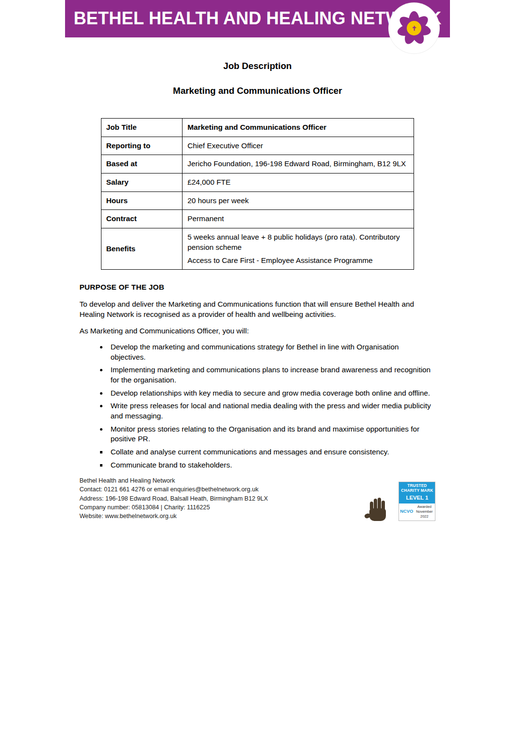BETHEL HEALTH AND HEALING NETWORK
✝
Job Description
Marketing and Communications Officer
| Job Title | Marketing and Communications Officer |
| Reporting to | Chief Executive Officer |
| Based at | Jericho Foundation, 196-198 Edward Road, Birmingham, B12 9LX |
| Salary | £24,000 FTE |
| Hours | 20 hours per week |
| Contract | Permanent |
| Benefits | 5 weeks annual leave + 8 public holidays (pro rata). Contributory pension scheme Access to Care First - Employee Assistance Programme |
PURPOSE OF THE JOB
To develop and deliver the Marketing and Communications function that will ensure Bethel Health and Healing Network is recognised as a provider of health and wellbeing activities.
As Marketing and Communications Officer, you will:
Develop the marketing and communications strategy for Bethel in line with Organisation objectives.
Implementing marketing and communications plans to increase brand awareness and recognition for the organisation.
Develop relationships with key media to secure and grow media coverage both online and offline.
Write press releases for local and national media dealing with the press and wider media publicity and messaging.
Monitor press stories relating to the Organisation and its brand and maximise opportunities for positive PR.
Collate and analyse current communications and messages and ensure consistency.
Communicate brand to stakeholders.
Bethel Health and Healing Network
Contact: 0121 661 4276 or email enquiries@bethelnetwork.org.uk
Address: 196-198 Edward Road, Balsall Heath, Birmingham B12 9LX
Company number: 05813084 | Charity: 1116225
Website: www.bethelnetwork.org.uk
TRUSTED
CHARITY MARK
LEVEL 1
NCVO Awarded
November 2022